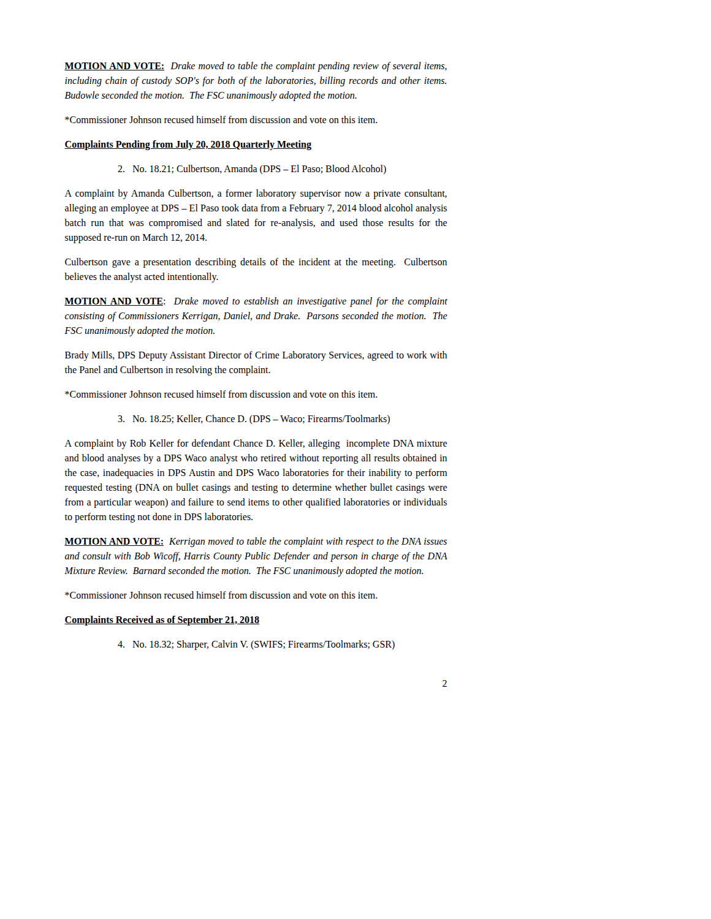MOTION AND VOTE: Drake moved to table the complaint pending review of several items, including chain of custody SOP's for both of the laboratories, billing records and other items. Budowle seconded the motion. The FSC unanimously adopted the motion.
*Commissioner Johnson recused himself from discussion and vote on this item.
Complaints Pending from July 20, 2018 Quarterly Meeting
2. No. 18.21; Culbertson, Amanda (DPS – El Paso; Blood Alcohol)
A complaint by Amanda Culbertson, a former laboratory supervisor now a private consultant, alleging an employee at DPS – El Paso took data from a February 7, 2014 blood alcohol analysis batch run that was compromised and slated for re-analysis, and used those results for the supposed re-run on March 12, 2014.
Culbertson gave a presentation describing details of the incident at the meeting. Culbertson believes the analyst acted intentionally.
MOTION AND VOTE: Drake moved to establish an investigative panel for the complaint consisting of Commissioners Kerrigan, Daniel, and Drake. Parsons seconded the motion. The FSC unanimously adopted the motion.
Brady Mills, DPS Deputy Assistant Director of Crime Laboratory Services, agreed to work with the Panel and Culbertson in resolving the complaint.
*Commissioner Johnson recused himself from discussion and vote on this item.
3. No. 18.25; Keller, Chance D. (DPS – Waco; Firearms/Toolmarks)
A complaint by Rob Keller for defendant Chance D. Keller, alleging incomplete DNA mixture and blood analyses by a DPS Waco analyst who retired without reporting all results obtained in the case, inadequacies in DPS Austin and DPS Waco laboratories for their inability to perform requested testing (DNA on bullet casings and testing to determine whether bullet casings were from a particular weapon) and failure to send items to other qualified laboratories or individuals to perform testing not done in DPS laboratories.
MOTION AND VOTE: Kerrigan moved to table the complaint with respect to the DNA issues and consult with Bob Wicoff, Harris County Public Defender and person in charge of the DNA Mixture Review. Barnard seconded the motion. The FSC unanimously adopted the motion.
*Commissioner Johnson recused himself from discussion and vote on this item.
Complaints Received as of September 21, 2018
4. No. 18.32; Sharper, Calvin V. (SWIFS; Firearms/Toolmarks; GSR)
2